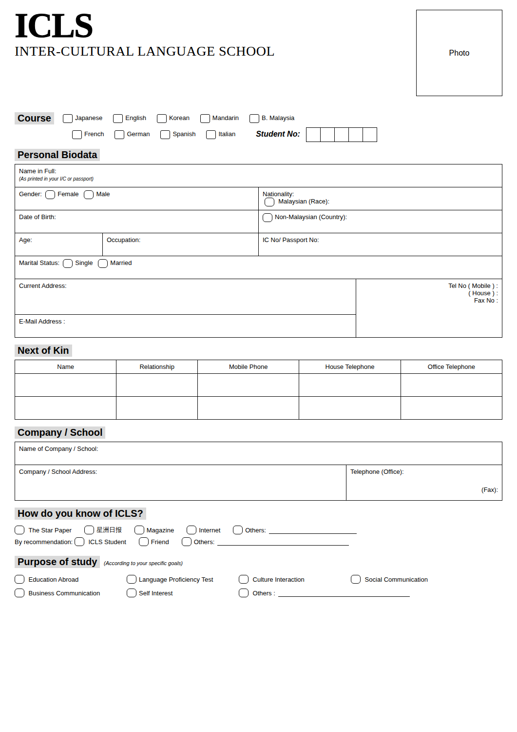ICLS
INTER-CULTURAL LANGUAGE SCHOOL
Photo
Course Japanese English Korean Mandarin B. Malaysia
French German Spanish Italian Student No:
Personal Biodata
| Name in Full: (As printed in your I/C or passport) |
| Gender: Female Male | Nationality: Malaysian (Race): |
| Date of Birth: | Non-Malaysian (Country): |
| Age: | Occupation: | IC No/ Passport No: |
| Marital Status: Single Married |
| Current Address: | Tel No ( Mobile ) : ( House ) : Fax No : |
| E-Mail Address : |
Next of Kin
| Name | Relationship | Mobile Phone | House Telephone | Office Telephone |
| --- | --- | --- | --- | --- |
Company / School
| Name of Company / School: |
| Company / School Address: | Telephone (Office): (Fax): |
How do you know of ICLS?
The Star Paper 星洲日报 Magazine Internet Others:
By recommendation: ICLS Student Friend Others:
Purpose of study (According to your specific goals)
Education Abroad
Language Proficiency Test
Culture Interaction
Social Communication
Business Communication
Self Interest
Others :